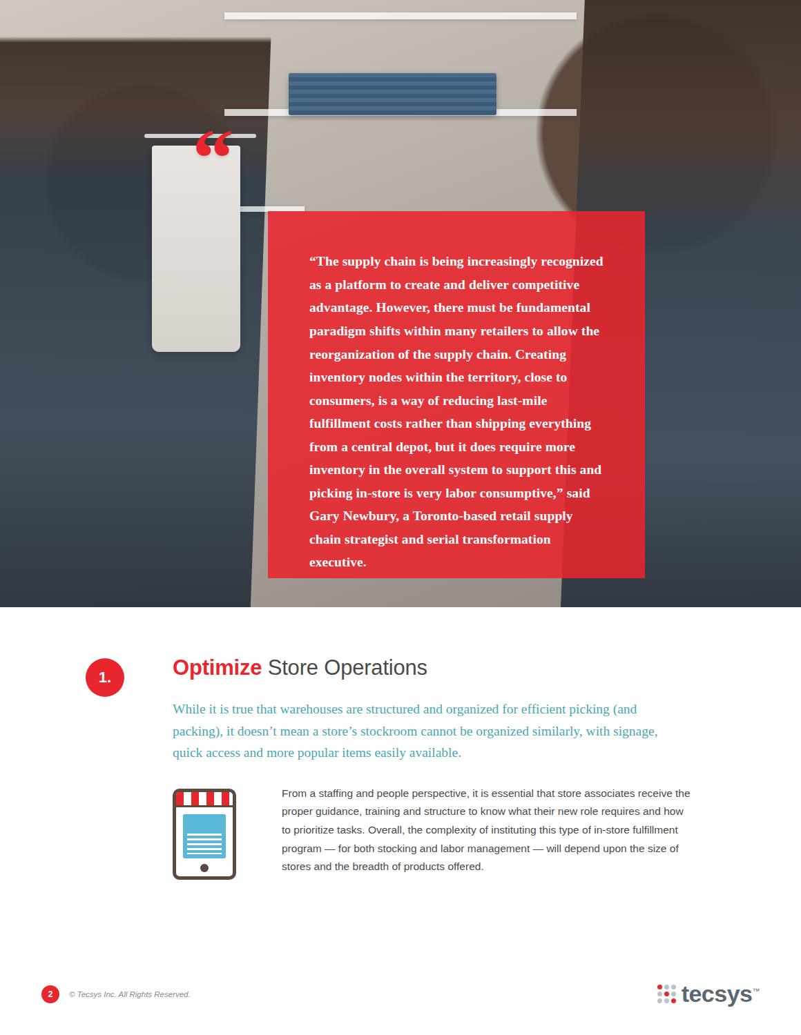“
“The supply chain is being increasingly recognized as a platform to create and deliver competitive advantage. However, there must be fundamental paradigm shifts within many retailers to allow the reorganization of the supply chain. Creating inventory nodes within the territory, close to consumers, is a way of reducing last-mile fulfillment costs rather than shipping everything from a central depot, but it does require more inventory in the overall system to support this and picking in-store is very labor consumptive,” said Gary Newbury, a Toronto-based retail supply chain strategist and serial transformation executive.
1.
Optimize Store Operations
While it is true that warehouses are structured and organized for efficient picking (and packing), it doesn’t mean a store’s stockroom cannot be organized similarly, with signage, quick access and more popular items easily available.
From a staffing and people perspective, it is essential that store associates receive the proper guidance, training and structure to know what their new role requires and how to prioritize tasks. Overall, the complexity of instituting this type of in-store fulfillment program — for both stocking and labor management — will depend upon the size of stores and the breadth of products offered.
2
© Tecsys Inc. All Rights Reserved.
tecsys™